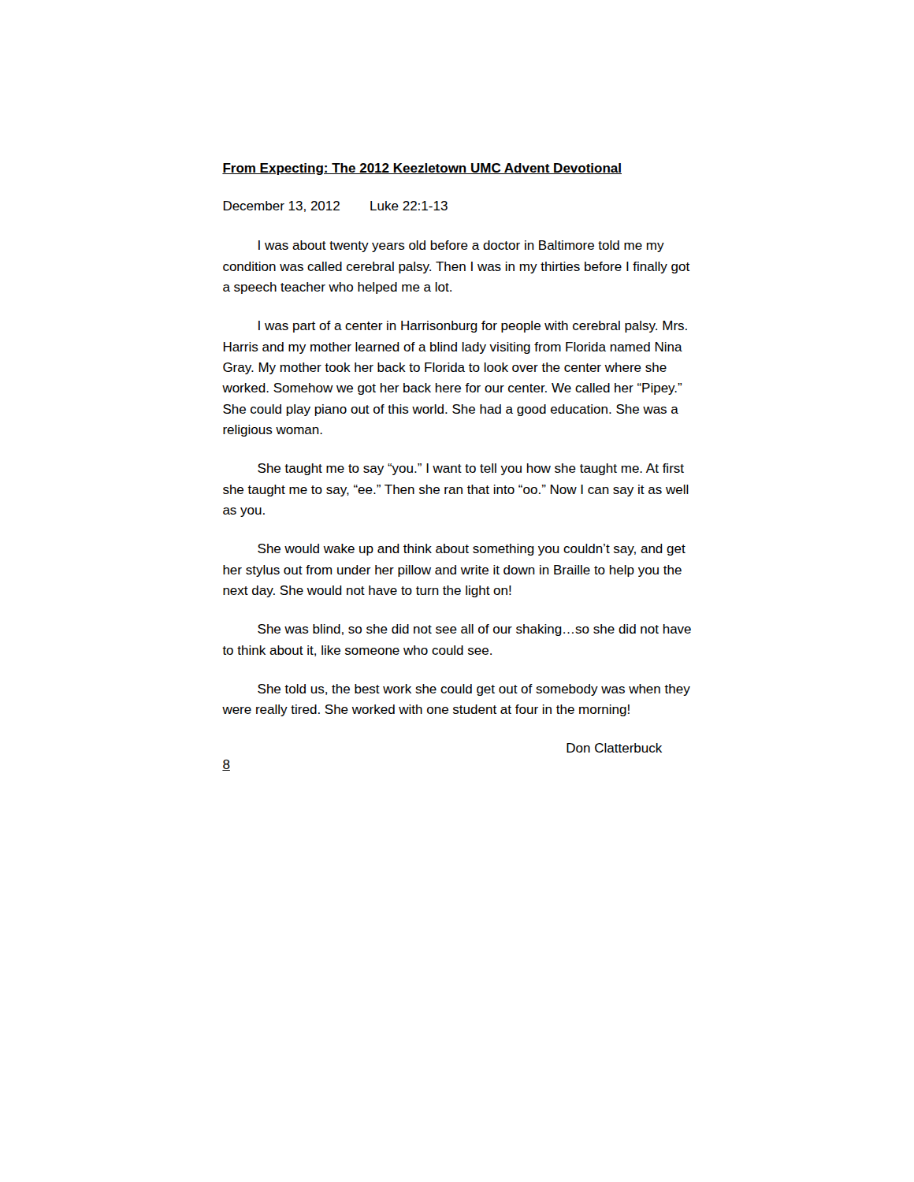From Expecting: The 2012 Keezletown UMC Advent Devotional
December 13, 2012Luke 22:1-13
I was about twenty years old before a doctor in Baltimore told me my condition was called cerebral palsy. Then I was in my thirties before I finally got a speech teacher who helped me a lot.
I was part of a center in Harrisonburg for people with cerebral palsy. Mrs. Harris and my mother learned of a blind lady visiting from Florida named Nina Gray. My mother took her back to Florida to look over the center where she worked. Somehow we got her back here for our center. We called her “Pipey.” She could play piano out of this world. She had a good education. She was a religious woman.
She taught me to say “you.” I want to tell you how she taught me. At first she taught me to say, “ee.” Then she ran that into “oo.” Now I can say it as well as you.
She would wake up and think about something you couldn’t say, and get her stylus out from under her pillow and write it down in Braille to help you the next day. She would not have to turn the light on!
She was blind, so she did not see all of our shaking…so she did not have to think about it, like someone who could see.
She told us, the best work she could get out of somebody was when they were really tired. She worked with one student at four in the morning!
Don Clatterbuck
8